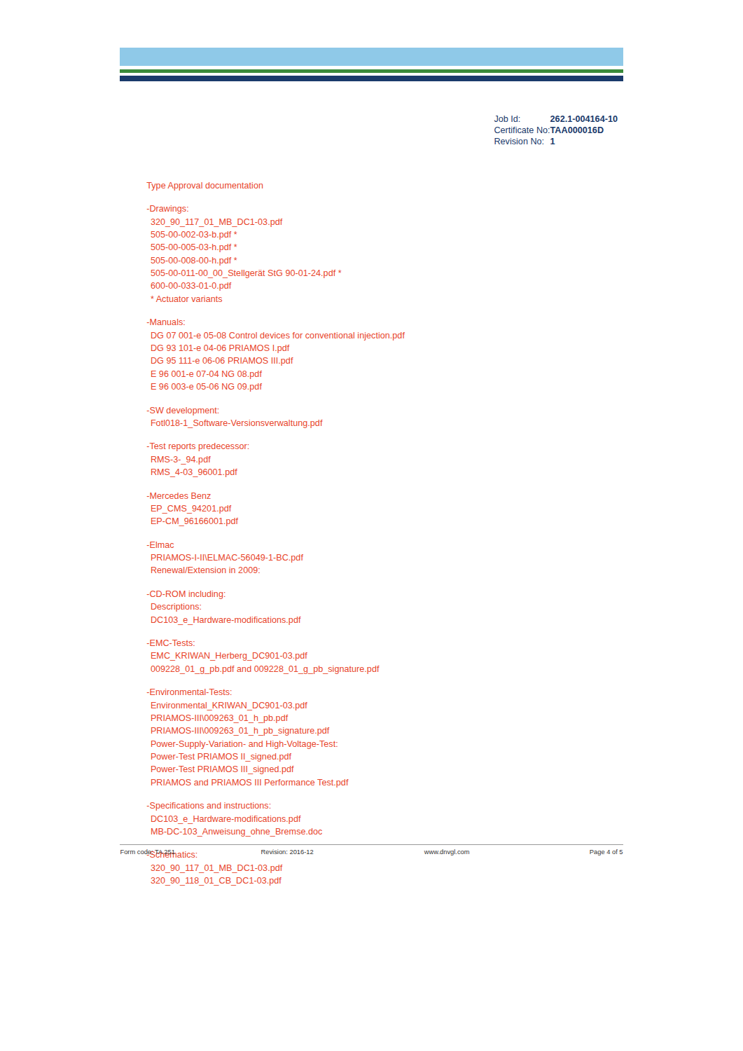| Job Id: | 262.1-004164-10 |
| Certificate No: | TAA000016D |
| Revision No: | 1 |
Type Approval documentation
-Drawings:
320_90_117_01_MB_DC1-03.pdf
505-00-002-03-b.pdf *
505-00-005-03-h.pdf *
505-00-008-00-h.pdf *
505-00-011-00_00_Stellgerät StG 90-01-24.pdf *
600-00-033-01-0.pdf
* Actuator variants
-Manuals:
DG 07 001-e 05-08 Control devices for conventional injection.pdf
DG 93 101-e 04-06 PRIAMOS I.pdf
DG 95 111-e 06-06 PRIAMOS III.pdf
E 96 001-e 07-04 NG 08.pdf
E 96 003-e 05-06 NG 09.pdf
-SW development:
Fotl018-1_Software-Versionsverwaltung.pdf
-Test reports predecessor:
RMS-3-_94.pdf
RMS_4-03_96001.pdf
-Mercedes Benz
EP_CMS_94201.pdf
EP-CM_96166001.pdf
-Elmac
PRIAMOS-I-II\ELMAC-56049-1-BC.pdf
Renewal/Extension in 2009:
-CD-ROM including:
Descriptions:
DC103_e_Hardware-modifications.pdf
-EMC-Tests:
EMC_KRIWAN_Herberg_DC901-03.pdf
009228_01_g_pb.pdf and 009228_01_g_pb_signature.pdf
-Environmental-Tests:
Environmental_KRIWAN_DC901-03.pdf
PRIAMOS-III\009263_01_h_pb.pdf
PRIAMOS-III\009263_01_h_pb_signature.pdf
Power-Supply-Variation- and High-Voltage-Test:
Power-Test PRIAMOS II_signed.pdf
Power-Test PRIAMOS III_signed.pdf
PRIAMOS and PRIAMOS III Performance Test.pdf
-Specifications and instructions:
DC103_e_Hardware-modifications.pdf
MB-DC-103_Anweisung_ohne_Bremse.doc
-Schematics:
320_90_117_01_MB_DC1-03.pdf
320_90_118_01_CB_DC1-03.pdf
Form code: TA 251 Revision: 2016-12 www.dnvgl.com Page 4 of 5